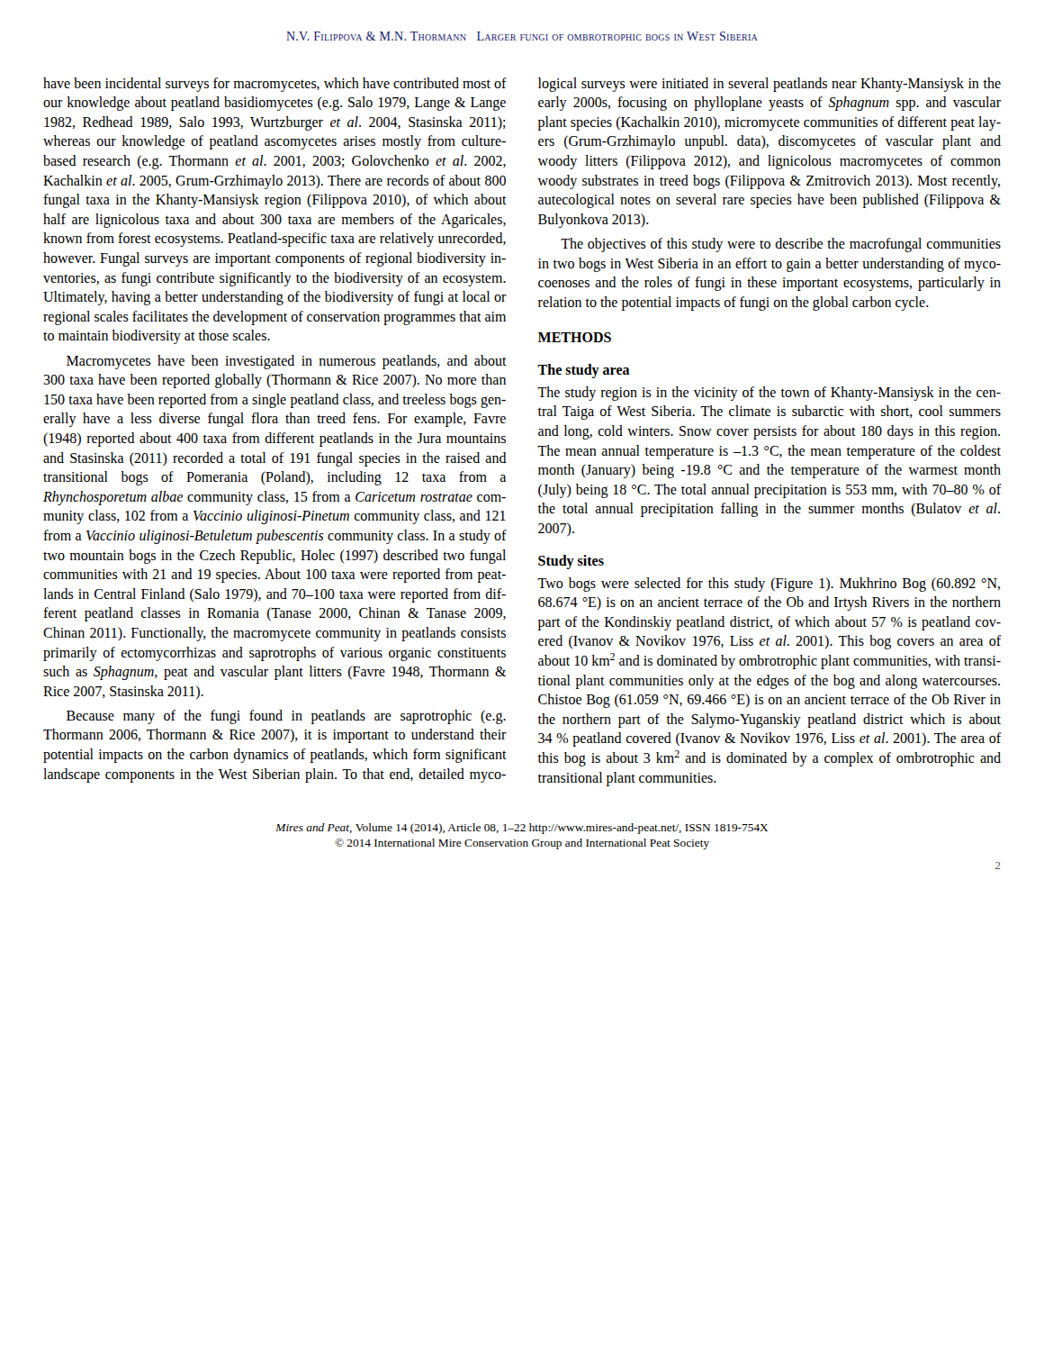N.V. Filippova & M.N. Thormann Larger fungi of ombrotrophic bogs in West Siberia
have been incidental surveys for macromycetes, which have contributed most of our knowledge about peatland basidiomycetes (e.g. Salo 1979, Lange & Lange 1982, Redhead 1989, Salo 1993, Wurtzburger et al. 2004, Stasinska 2011); whereas our knowledge of peatland ascomycetes arises mostly from culture-based research (e.g. Thormann et al. 2001, 2003; Golovchenko et al. 2002, Kachalkin et al. 2005, Grum-Grzhimaylo 2013). There are records of about 800 fungal taxa in the Khanty-Mansiysk region (Filippova 2010), of which about half are lignicolous taxa and about 300 taxa are members of the Agaricales, known from forest ecosystems. Peatland-specific taxa are relatively unrecorded, however. Fungal surveys are important components of regional biodiversity inventories, as fungi contribute significantly to the biodiversity of an ecosystem. Ultimately, having a better understanding of the biodiversity of fungi at local or regional scales facilitates the development of conservation programmes that aim to maintain biodiversity at those scales.
Macromycetes have been investigated in numerous peatlands, and about 300 taxa have been reported globally (Thormann & Rice 2007). No more than 150 taxa have been reported from a single peatland class, and treeless bogs generally have a less diverse fungal flora than treed fens. For example, Favre (1948) reported about 400 taxa from different peatlands in the Jura mountains and Stasinska (2011) recorded a total of 191 fungal species in the raised and transitional bogs of Pomerania (Poland), including 12 taxa from a Rhynchosporetum albae community class, 15 from a Caricetum rostratae community class, 102 from a Vaccinio uliginosi-Pinetum community class, and 121 from a Vaccinio uliginosi-Betuletum pubescentis community class. In a study of two mountain bogs in the Czech Republic, Holec (1997) described two fungal communities with 21 and 19 species. About 100 taxa were reported from peatlands in Central Finland (Salo 1979), and 70–100 taxa were reported from different peatland classes in Romania (Tanase 2000, Chinan & Tanase 2009, Chinan 2011). Functionally, the macromycete community in peatlands consists primarily of ectomycorrhizas and saprotrophs of various organic constituents such as Sphagnum, peat and vascular plant litters (Favre 1948, Thormann & Rice 2007, Stasinska 2011).
Because many of the fungi found in peatlands are saprotrophic (e.g. Thormann 2006, Thormann & Rice 2007), it is important to understand their potential impacts on the carbon dynamics of peatlands, which form significant landscape components in the West Siberian plain. To that end, detailed mycological surveys were initiated in several peatlands near Khanty-Mansiysk in the early 2000s, focusing on phylloplane yeasts of Sphagnum spp. and vascular plant species (Kachalkin 2010), micromycete communities of different peat layers (Grum-Grzhimaylo unpubl. data), discomycetes of vascular plant and woody litters (Filippova 2012), and lignicolous macromycetes of common woody substrates in treed bogs (Filippova & Zmitrovich 2013). Most recently, autecological notes on several rare species have been published (Filippova & Bulyonkova 2013).
The objectives of this study were to describe the macrofungal communities in two bogs in West Siberia in an effort to gain a better understanding of mycocoenoses and the roles of fungi in these important ecosystems, particularly in relation to the potential impacts of fungi on the global carbon cycle.
Methods
The study area
The study region is in the vicinity of the town of Khanty-Mansiysk in the central Taiga of West Siberia. The climate is subarctic with short, cool summers and long, cold winters. Snow cover persists for about 180 days in this region. The mean annual temperature is –1.3 °C, the mean temperature of the coldest month (January) being -19.8 °C and the temperature of the warmest month (July) being 18 °C. The total annual precipitation is 553 mm, with 70–80 % of the total annual precipitation falling in the summer months (Bulatov et al. 2007).
Study sites
Two bogs were selected for this study (Figure 1). Mukhrino Bog (60.892 °N, 68.674 °E) is on an ancient terrace of the Ob and Irtysh Rivers in the northern part of the Kondinskiy peatland district, of which about 57 % is peatland covered (Ivanov & Novikov 1976, Liss et al. 2001). This bog covers an area of about 10 km2 and is dominated by ombrotrophic plant communities, with transitional plant communities only at the edges of the bog and along watercourses. Chistoe Bog (61.059 °N, 69.466 °E) is on an ancient terrace of the Ob River in the northern part of the Salymo-Yuganskiy peatland district which is about 34 % peatland covered (Ivanov & Novikov 1976, Liss et al. 2001). The area of this bog is about 3 km2 and is dominated by a complex of ombrotrophic and transitional plant communities.
Mires and Peat, Volume 14 (2014), Article 08, 1–22 http://www.mires-and-peat.net/, ISSN 1819-754X
© 2014 International Mire Conservation Group and International Peat Society
2